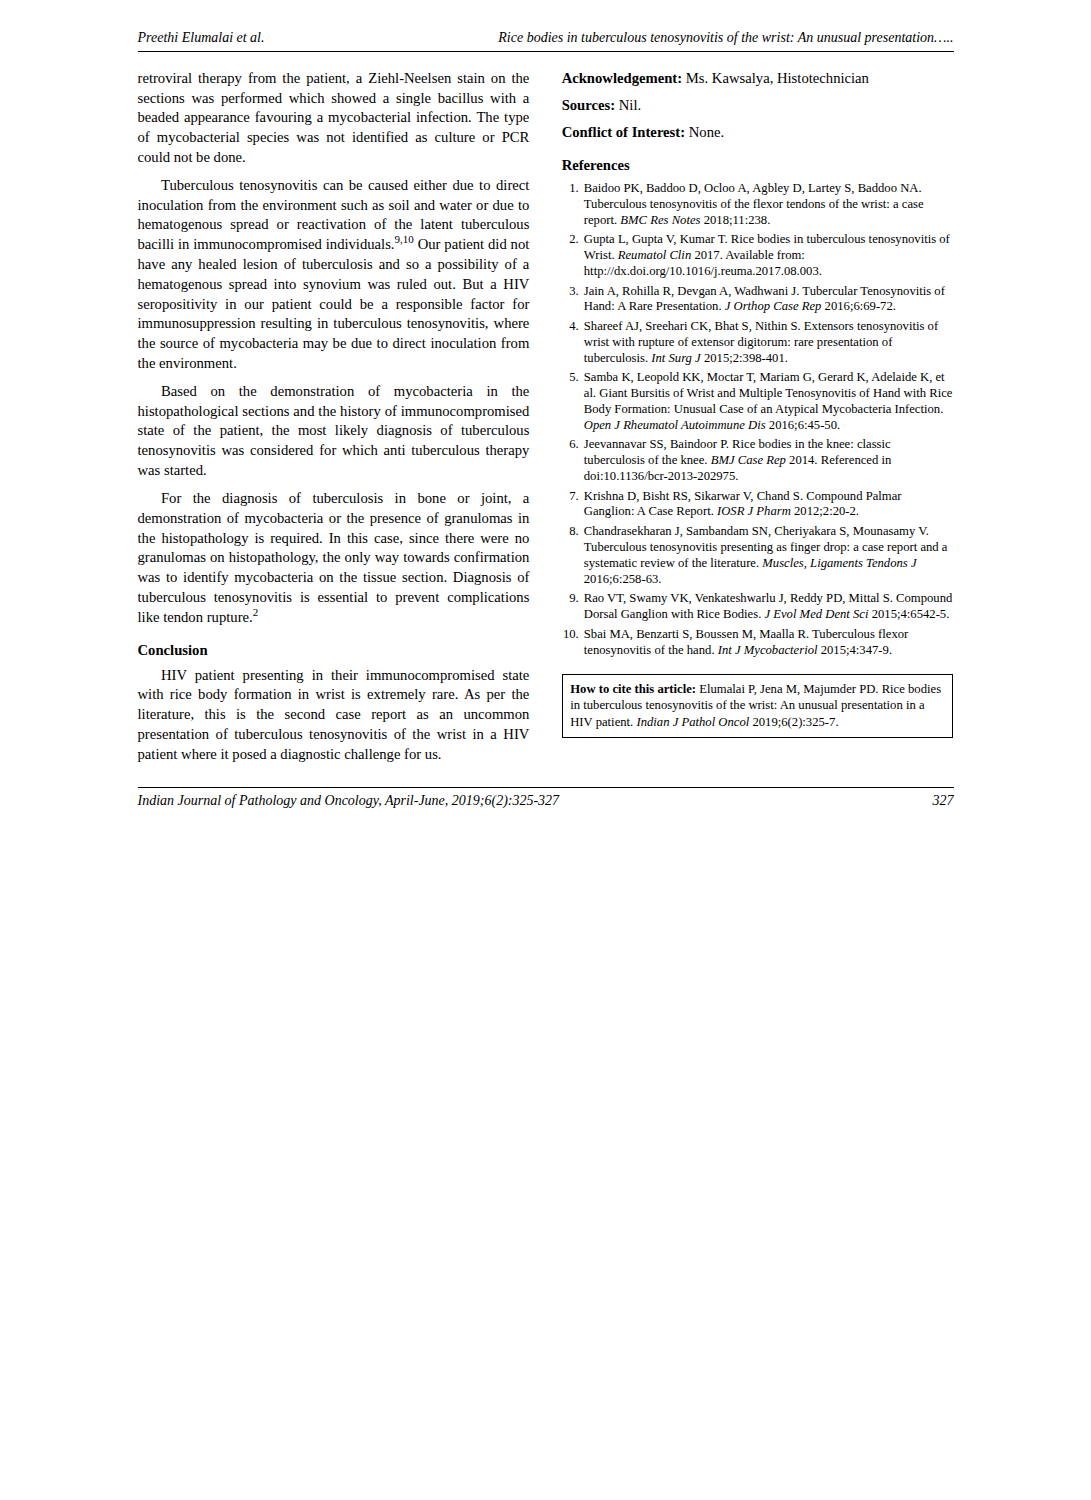Preethi Elumalai et al. Rice bodies in tuberculous tenosynovitis of the wrist: An unusual presentation…..
retroviral therapy from the patient, a Ziehl-Neelsen stain on the sections was performed which showed a single bacillus with a beaded appearance favouring a mycobacterial infection. The type of mycobacterial species was not identified as culture or PCR could not be done.
Tuberculous tenosynovitis can be caused either due to direct inoculation from the environment such as soil and water or due to hematogenous spread or reactivation of the latent tuberculous bacilli in immunocompromised individuals.9,10 Our patient did not have any healed lesion of tuberculosis and so a possibility of a hematogenous spread into synovium was ruled out. But a HIV seropositivity in our patient could be a responsible factor for immunosuppression resulting in tuberculous tenosynovitis, where the source of mycobacteria may be due to direct inoculation from the environment.
Based on the demonstration of mycobacteria in the histopathological sections and the history of immunocompromised state of the patient, the most likely diagnosis of tuberculous tenosynovitis was considered for which anti tuberculous therapy was started.
For the diagnosis of tuberculosis in bone or joint, a demonstration of mycobacteria or the presence of granulomas in the histopathology is required. In this case, since there were no granulomas on histopathology, the only way towards confirmation was to identify mycobacteria on the tissue section. Diagnosis of tuberculous tenosynovitis is essential to prevent complications like tendon rupture.2
Conclusion
HIV patient presenting in their immunocompromised state with rice body formation in wrist is extremely rare. As per the literature, this is the second case report as an uncommon presentation of tuberculous tenosynovitis of the wrist in a HIV patient where it posed a diagnostic challenge for us.
Acknowledgement: Ms. Kawsalya, Histotechnician
Sources: Nil.
Conflict of Interest: None.
References
Baidoo PK, Baddoo D, Ocloo A, Agbley D, Lartey S, Baddoo NA. Tuberculous tenosynovitis of the flexor tendons of the wrist: a case report. BMC Res Notes 2018;11:238.
Gupta L, Gupta V, Kumar T. Rice bodies in tuberculous tenosynovitis of Wrist. Reumatol Clin 2017. Available from: http://dx.doi.org/10.1016/j.reuma.2017.08.003.
Jain A, Rohilla R, Devgan A, Wadhwani J. Tubercular Tenosynovitis of Hand: A Rare Presentation. J Orthop Case Rep 2016;6:69-72.
Shareef AJ, Sreehari CK, Bhat S, Nithin S. Extensors tenosynovitis of wrist with rupture of extensor digitorum: rare presentation of tuberculosis. Int Surg J 2015;2:398-401.
Samba K, Leopold KK, Moctar T, Mariam G, Gerard K, Adelaide K, et al. Giant Bursitis of Wrist and Multiple Tenosynovitis of Hand with Rice Body Formation: Unusual Case of an Atypical Mycobacteria Infection. Open J Rheumatol Autoimmune Dis 2016;6:45-50.
Jeevannavar SS, Baindoor P. Rice bodies in the knee: classic tuberculosis of the knee. BMJ Case Rep 2014. Referenced in doi:10.1136/bcr-2013-202975.
Krishna D, Bisht RS, Sikarwar V, Chand S. Compound Palmar Ganglion: A Case Report. IOSR J Pharm 2012;2:20-2.
Chandrasekharan J, Sambandam SN, Cheriyakara S, Mounasamy V. Tuberculous tenosynovitis presenting as finger drop: a case report and a systematic review of the literature. Muscles, Ligaments Tendons J 2016;6:258-63.
Rao VT, Swamy VK, Venkateshwarlu J, Reddy PD, Mittal S. Compound Dorsal Ganglion with Rice Bodies. J Evol Med Dent Sci 2015;4:6542-5.
Sbai MA, Benzarti S, Boussen M, Maalla R. Tuberculous flexor tenosynovitis of the hand. Int J Mycobacteriol 2015;4:347-9.
How to cite this article: Elumalai P, Jena M, Majumder PD. Rice bodies in tuberculous tenosynovitis of the wrist: An unusual presentation in a HIV patient. Indian J Pathol Oncol 2019;6(2):325-7.
Indian Journal of Pathology and Oncology, April-June, 2019;6(2):325-327 327